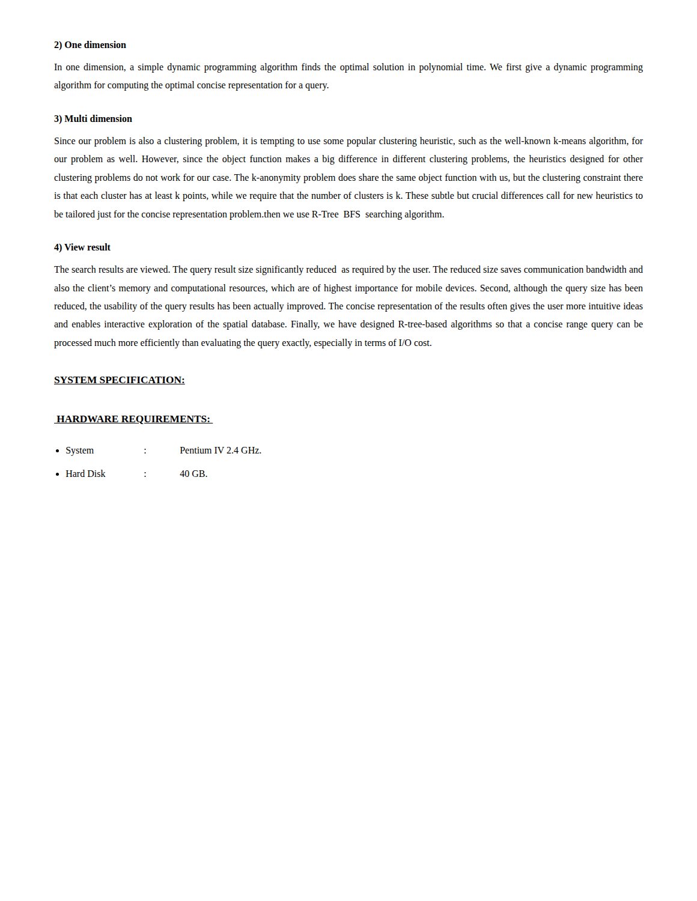2) One dimension
In one dimension, a simple dynamic programming algorithm finds the optimal solution in polynomial time. We first give a dynamic programming algorithm for computing the optimal concise representation for a query.
3) Multi dimension
Since our problem is also a clustering problem, it is tempting to use some popular clustering heuristic, such as the well-known k-means algorithm, for our problem as well. However, since the object function makes a big difference in different clustering problems, the heuristics designed for other clustering problems do not work for our case. The k-anonymity problem does share the same object function with us, but the clustering constraint there is that each cluster has at least k points, while we require that the number of clusters is k. These subtle but crucial differences call for new heuristics to be tailored just for the concise representation problem.then we use R-Tree BFS searching algorithm.
4) View result
The search results are viewed. The query result size significantly reduced as required by the user. The reduced size saves communication bandwidth and also the client’s memory and computational resources, which are of highest importance for mobile devices. Second, although the query size has been reduced, the usability of the query results has been actually improved. The concise representation of the results often gives the user more intuitive ideas and enables interactive exploration of the spatial database. Finally, we have designed R-tree-based algorithms so that a concise range query can be processed much more efficiently than evaluating the query exactly, especially in terms of I/O cost.
SYSTEM SPECIFICATION:
HARDWARE REQUIREMENTS:
System: Pentium IV 2.4 GHz.
Hard Disk: 40 GB.